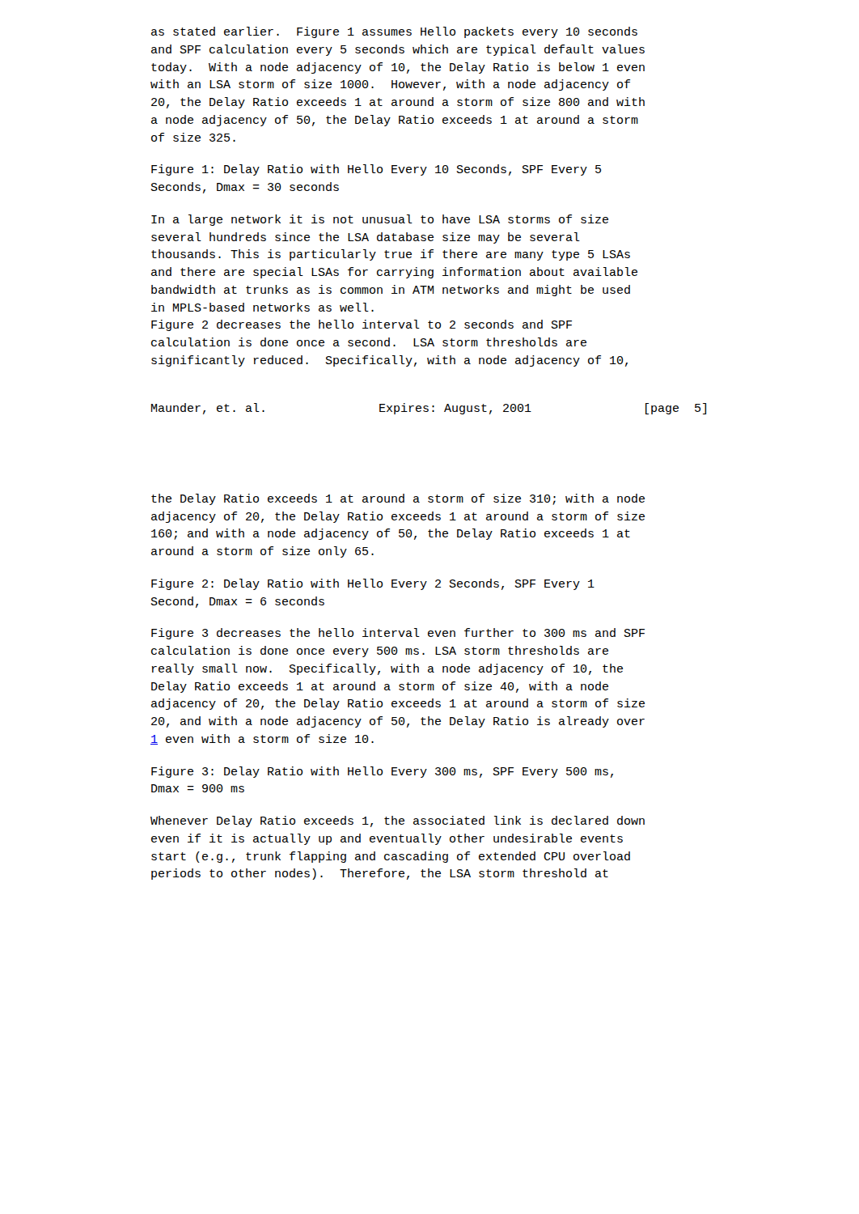as stated earlier.  Figure 1 assumes Hello packets every 10 seconds
and SPF calculation every 5 seconds which are typical default values
today.  With a node adjacency of 10, the Delay Ratio is below 1 even
with an LSA storm of size 1000.  However, with a node adjacency of
20, the Delay Ratio exceeds 1 at around a storm of size 800 and with
a node adjacency of 50, the Delay Ratio exceeds 1 at around a storm
of size 325.
Figure 1: Delay Ratio with Hello Every 10 Seconds, SPF Every 5
Seconds, Dmax = 30 seconds
In a large network it is not unusual to have LSA storms of size
several hundreds since the LSA database size may be several
thousands. This is particularly true if there are many type 5 LSAs
and there are special LSAs for carrying information about available
bandwidth at trunks as is common in ATM networks and might be used
in MPLS-based networks as well.
Figure 2 decreases the hello interval to 2 seconds and SPF
calculation is done once a second.  LSA storm thresholds are
significantly reduced.  Specifically, with a node adjacency of 10,
Maunder, et. al. Expires: August, 2001 [page 5]
the Delay Ratio exceeds 1 at around a storm of size 310; with a node
adjacency of 20, the Delay Ratio exceeds 1 at around a storm of size
160; and with a node adjacency of 50, the Delay Ratio exceeds 1 at
around a storm of size only 65.
Figure 2: Delay Ratio with Hello Every 2 Seconds, SPF Every 1
Second, Dmax = 6 seconds
Figure 3 decreases the hello interval even further to 300 ms and SPF
calculation is done once every 500 ms. LSA storm thresholds are
really small now.  Specifically, with a node adjacency of 10, the
Delay Ratio exceeds 1 at around a storm of size 40, with a node
adjacency of 20, the Delay Ratio exceeds 1 at around a storm of size
20, and with a node adjacency of 50, the Delay Ratio is already over
1 even with a storm of size 10.
Figure 3: Delay Ratio with Hello Every 300 ms, SPF Every 500 ms,
Dmax = 900 ms
Whenever Delay Ratio exceeds 1, the associated link is declared down
even if it is actually up and eventually other undesirable events
start (e.g., trunk flapping and cascading of extended CPU overload
periods to other nodes).  Therefore, the LSA storm threshold at